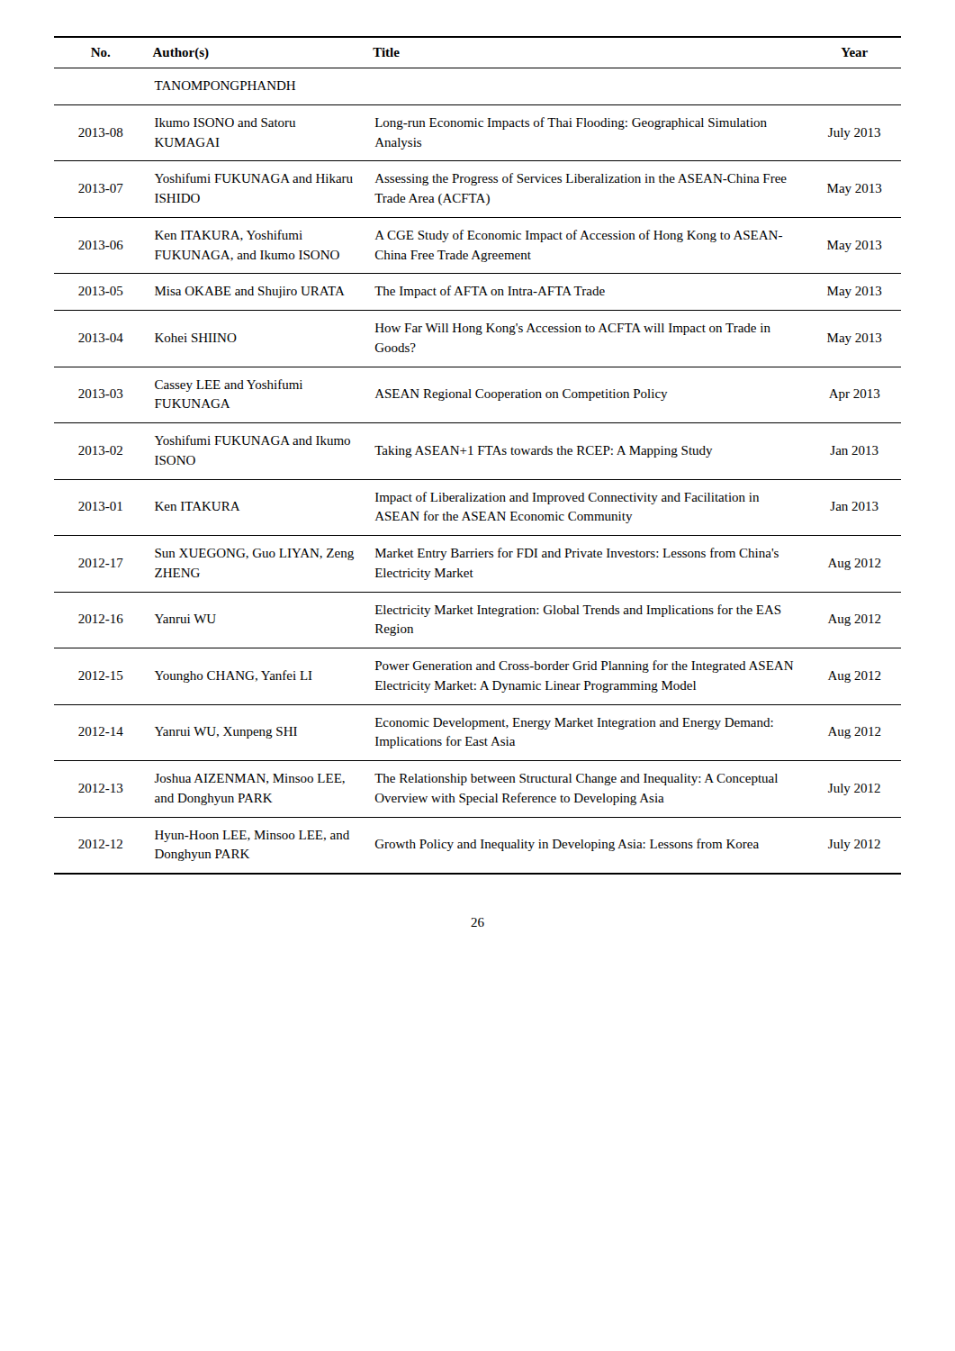| No. | Author(s) | Title | Year |
| --- | --- | --- | --- |
| | TANOMPONGPHANDH | | |
| 2013-08 | Ikumo ISONO and Satoru KUMAGAI | Long-run Economic Impacts of Thai Flooding: Geographical Simulation Analysis | July 2013 |
| 2013-07 | Yoshifumi FUKUNAGA and Hikaru ISHIDO | Assessing the Progress of Services Liberalization in the ASEAN-China Free Trade Area (ACFTA) | May 2013 |
| 2013-06 | Ken ITAKURA, Yoshifumi FUKUNAGA, and Ikumo ISONO | A CGE Study of Economic Impact of Accession of Hong Kong to ASEAN-China Free Trade Agreement | May 2013 |
| 2013-05 | Misa OKABE and Shujiro URATA | The Impact of AFTA on Intra-AFTA Trade | May 2013 |
| 2013-04 | Kohei SHIINO | How Far Will Hong Kong's Accession to ACFTA will Impact on Trade in Goods? | May 2013 |
| 2013-03 | Cassey LEE and Yoshifumi FUKUNAGA | ASEAN Regional Cooperation on Competition Policy | Apr 2013 |
| 2013-02 | Yoshifumi FUKUNAGA and Ikumo ISONO | Taking ASEAN+1 FTAs towards the RCEP: A Mapping Study | Jan 2013 |
| 2013-01 | Ken ITAKURA | Impact of Liberalization and Improved Connectivity and Facilitation in ASEAN for the ASEAN Economic Community | Jan 2013 |
| 2012-17 | Sun XUEGONG, Guo LIYAN, Zeng ZHENG | Market Entry Barriers for FDI and Private Investors: Lessons from China's Electricity Market | Aug 2012 |
| 2012-16 | Yanrui WU | Electricity Market Integration: Global Trends and Implications for the EAS Region | Aug 2012 |
| 2012-15 | Youngho CHANG, Yanfei LI | Power Generation and Cross-border Grid Planning for the Integrated ASEAN Electricity Market: A Dynamic Linear Programming Model | Aug 2012 |
| 2012-14 | Yanrui WU, Xunpeng SHI | Economic Development, Energy Market Integration and Energy Demand: Implications for East Asia | Aug 2012 |
| 2012-13 | Joshua AIZENMAN, Minsoo LEE, and Donghyun PARK | The Relationship between Structural Change and Inequality: A Conceptual Overview with Special Reference to Developing Asia | July 2012 |
| 2012-12 | Hyun-Hoon LEE, Minsoo LEE, and Donghyun PARK | Growth Policy and Inequality in Developing Asia: Lessons from Korea | July 2012 |
26